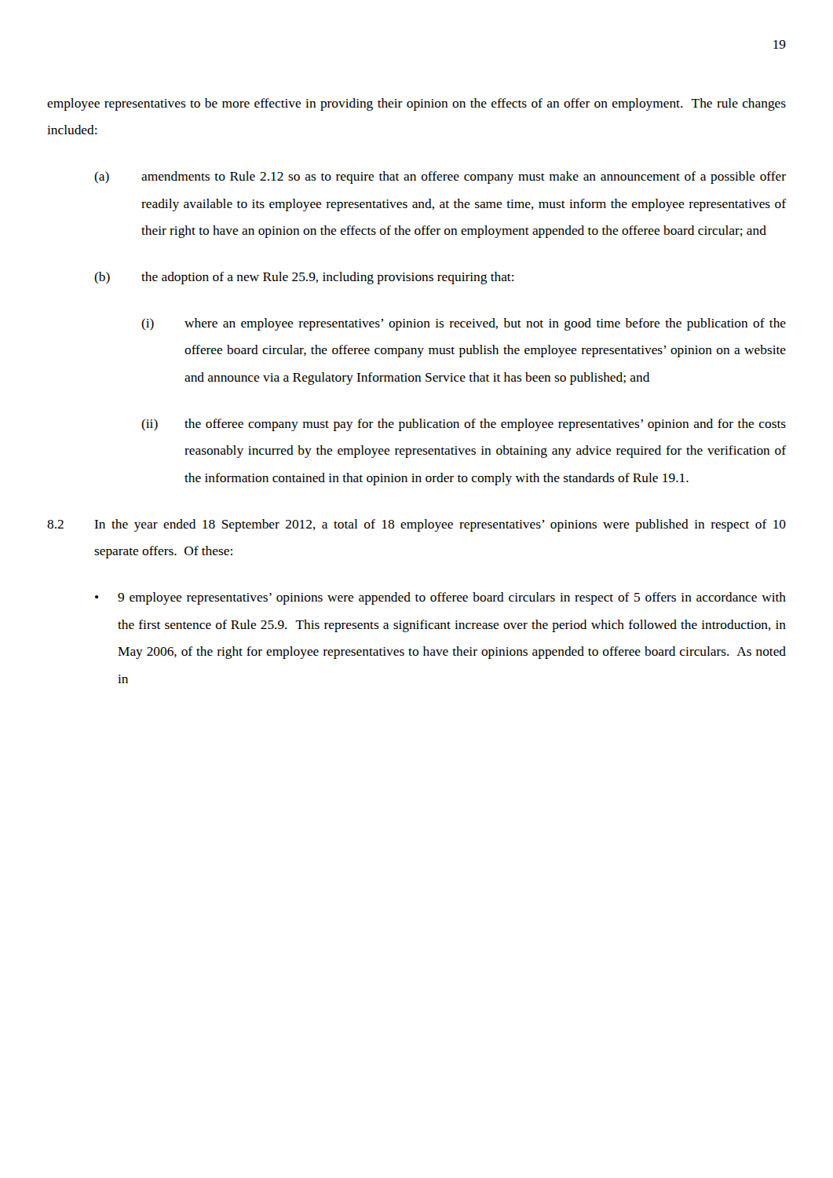19
employee representatives to be more effective in providing their opinion on the effects of an offer on employment. The rule changes included:
(a)
amendments to Rule 2.12 so as to require that an offeree company must make an announcement of a possible offer readily available to its employee representatives and, at the same time, must inform the employee representatives of their right to have an opinion on the effects of the offer on employment appended to the offeree board circular; and
(b)
the adoption of a new Rule 25.9, including provisions requiring that:
(i)
where an employee representatives’ opinion is received, but not in good time before the publication of the offeree board circular, the offeree company must publish the employee representatives’ opinion on a website and announce via a Regulatory Information Service that it has been so published; and
(ii)
the offeree company must pay for the publication of the employee representatives’ opinion and for the costs reasonably incurred by the employee representatives in obtaining any advice required for the verification of the information contained in that opinion in order to comply with the standards of Rule 19.1.
8.2
In the year ended 18 September 2012, a total of 18 employee representatives’ opinions were published in respect of 10 separate offers. Of these:
•
9 employee representatives’ opinions were appended to offeree board circulars in respect of 5 offers in accordance with the first sentence of Rule 25.9. This represents a significant increase over the period which followed the introduction, in May 2006, of the right for employee representatives to have their opinions appended to offeree board circulars. As noted in